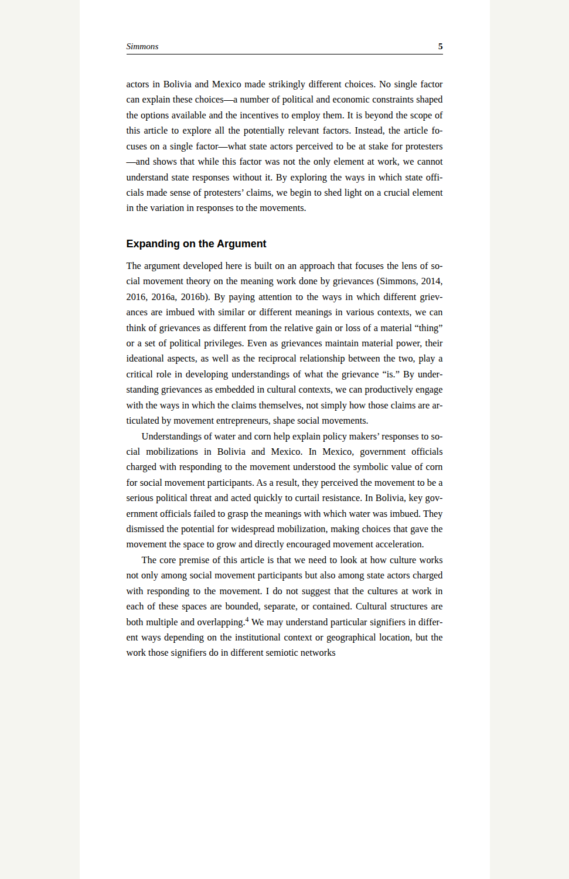Simmons 5
actors in Bolivia and Mexico made strikingly different choices. No single factor can explain these choices—a number of political and economic constraints shaped the options available and the incentives to employ them. It is beyond the scope of this article to explore all the potentially relevant factors. Instead, the article focuses on a single factor—what state actors perceived to be at stake for protesters—and shows that while this factor was not the only element at work, we cannot understand state responses without it. By exploring the ways in which state officials made sense of protesters’ claims, we begin to shed light on a crucial element in the variation in responses to the movements.
Expanding on the Argument
The argument developed here is built on an approach that focuses the lens of social movement theory on the meaning work done by grievances (Simmons, 2014, 2016, 2016a, 2016b). By paying attention to the ways in which different grievances are imbued with similar or different meanings in various contexts, we can think of grievances as different from the relative gain or loss of a material “thing” or a set of political privileges. Even as grievances maintain material power, their ideational aspects, as well as the reciprocal relationship between the two, play a critical role in developing understandings of what the grievance “is.” By understanding grievances as embedded in cultural contexts, we can productively engage with the ways in which the claims themselves, not simply how those claims are articulated by movement entrepreneurs, shape social movements.
Understandings of water and corn help explain policy makers’ responses to social mobilizations in Bolivia and Mexico. In Mexico, government officials charged with responding to the movement understood the symbolic value of corn for social movement participants. As a result, they perceived the movement to be a serious political threat and acted quickly to curtail resistance. In Bolivia, key government officials failed to grasp the meanings with which water was imbued. They dismissed the potential for widespread mobilization, making choices that gave the movement the space to grow and directly encouraged movement acceleration.
The core premise of this article is that we need to look at how culture works not only among social movement participants but also among state actors charged with responding to the movement. I do not suggest that the cultures at work in each of these spaces are bounded, separate, or contained. Cultural structures are both multiple and overlapping.4 We may understand particular signifiers in different ways depending on the institutional context or geographical location, but the work those signifiers do in different semiotic networks